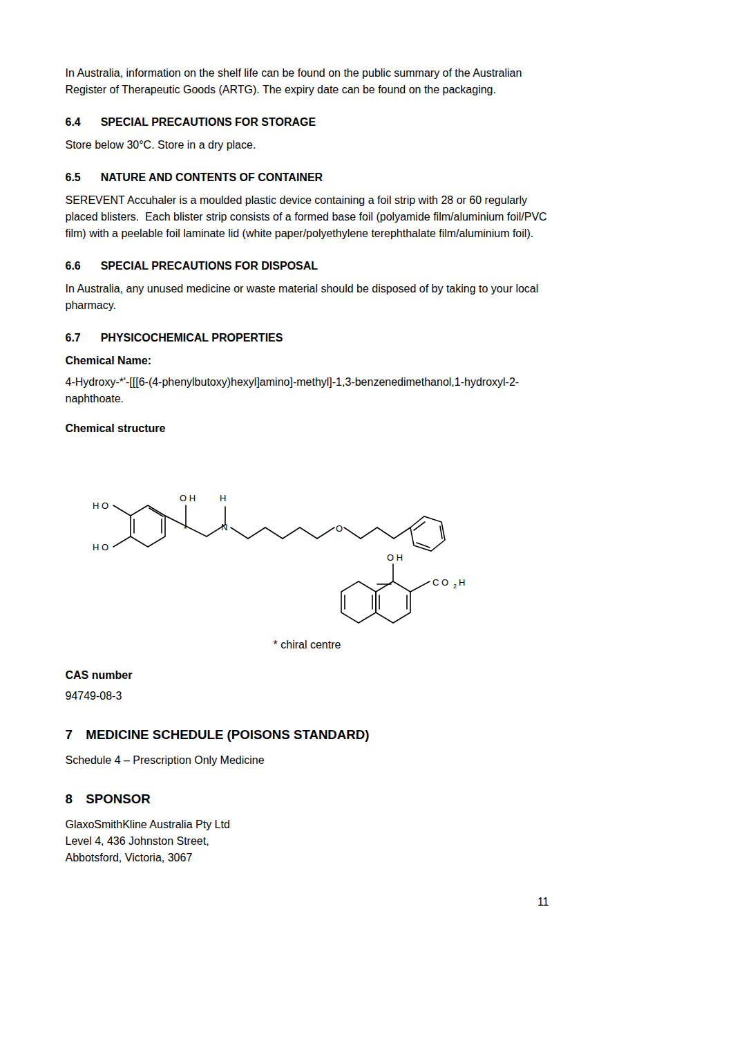In Australia, information on the shelf life can be found on the public summary of the Australian Register of Therapeutic Goods (ARTG). The expiry date can be found on the packaging.
6.4 SPECIAL PRECAUTIONS FOR STORAGE
Store below 30°C. Store in a dry place.
6.5 NATURE AND CONTENTS OF CONTAINER
SEREVENT Accuhaler is a moulded plastic device containing a foil strip with 28 or 60 regularly placed blisters. Each blister strip consists of a formed base foil (polyamide film/aluminium foil/PVC film) with a peelable foil laminate lid (white paper/polyethylene terephthalate film/aluminium foil).
6.6 SPECIAL PRECAUTIONS FOR DISPOSAL
In Australia, any unused medicine or waste material should be disposed of by taking to your local pharmacy.
6.7 PHYSICOCHEMICAL PROPERTIES
Chemical Name:
4-Hydroxy-*'-[[[6-(4-phenylbutoxy)hexyl]amino]-methyl]-1,3-benzenedimethanol,1-hydroxyl-2-naphthoate.
Chemical structure
H O H O O H H N O O H C O 2 H *
* chiral centre
CAS number
94749-08-3
7 MEDICINE SCHEDULE (POISONS STANDARD)
Schedule 4 – Prescription Only Medicine
8 SPONSOR
GlaxoSmithKline Australia Pty Ltd
Level 4, 436 Johnston Street,
Abbotsford, Victoria, 3067
11